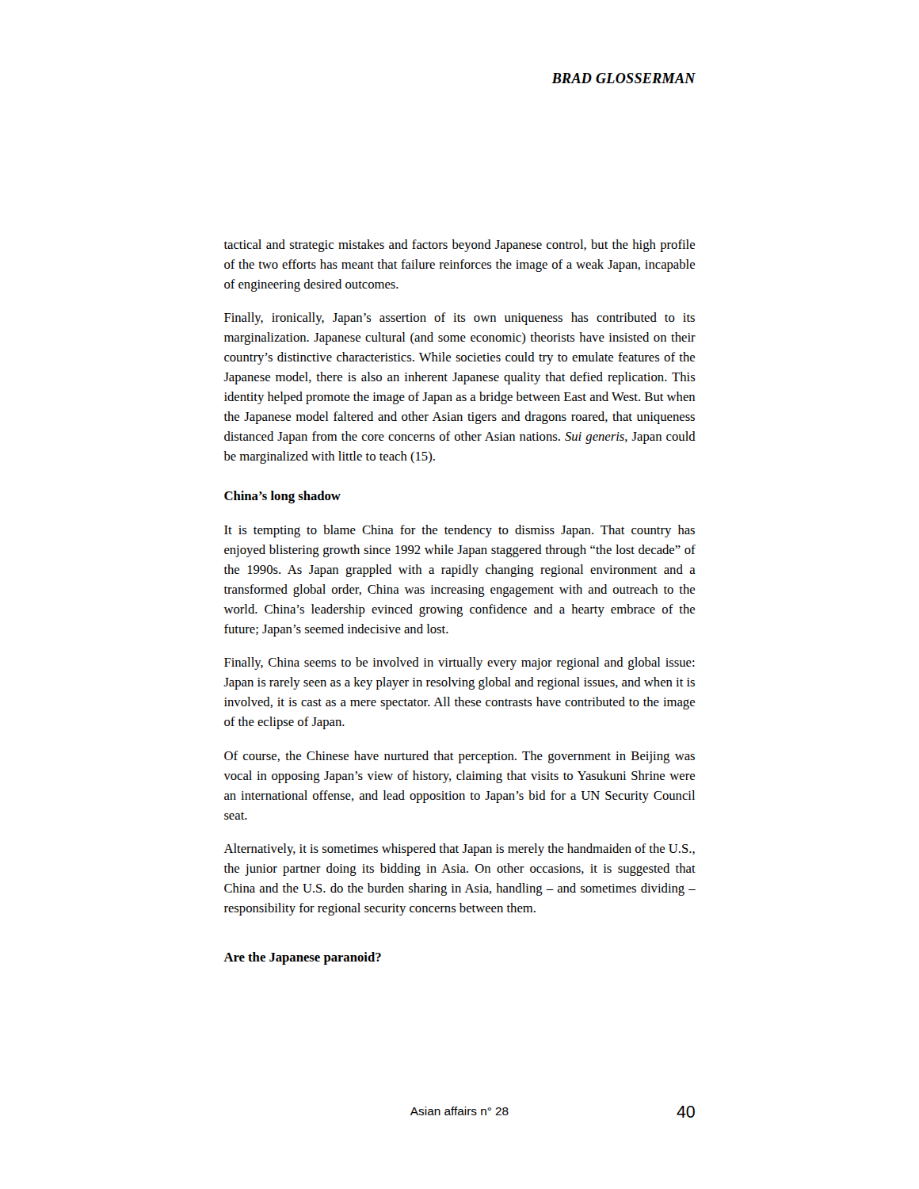BRAD GLOSSERMAN
tactical and strategic mistakes and factors beyond Japanese control, but the high profile of the two efforts has meant that failure reinforces the image of a weak Japan, incapable of engineering desired outcomes.
Finally, ironically, Japan’s assertion of its own uniqueness has contributed to its marginalization. Japanese cultural (and some economic) theorists have insisted on their country’s distinctive characteristics. While societies could try to emulate features of the Japanese model, there is also an inherent Japanese quality that defied replication. This identity helped promote the image of Japan as a bridge between East and West. But when the Japanese model faltered and other Asian tigers and dragons roared, that uniqueness distanced Japan from the core concerns of other Asian nations. Sui generis, Japan could be marginalized with little to teach (15).
China’s long shadow
It is tempting to blame China for the tendency to dismiss Japan. That country has enjoyed blistering growth since 1992 while Japan staggered through “the lost decade” of the 1990s. As Japan grappled with a rapidly changing regional environment and a transformed global order, China was increasing engagement with and outreach to the world. China’s leadership evinced growing confidence and a hearty embrace of the future; Japan’s seemed indecisive and lost.
Finally, China seems to be involved in virtually every major regional and global issue: Japan is rarely seen as a key player in resolving global and regional issues, and when it is involved, it is cast as a mere spectator. All these contrasts have contributed to the image of the eclipse of Japan.
Of course, the Chinese have nurtured that perception. The government in Beijing was vocal in opposing Japan’s view of history, claiming that visits to Yasukuni Shrine were an international offense, and lead opposition to Japan’s bid for a UN Security Council seat.
Alternatively, it is sometimes whispered that Japan is merely the handmaiden of the U.S., the junior partner doing its bidding in Asia. On other occasions, it is suggested that China and the U.S. do the burden sharing in Asia, handling – and sometimes dividing – responsibility for regional security concerns between them.
Are the Japanese paranoid?
Asian affairs n° 28 40